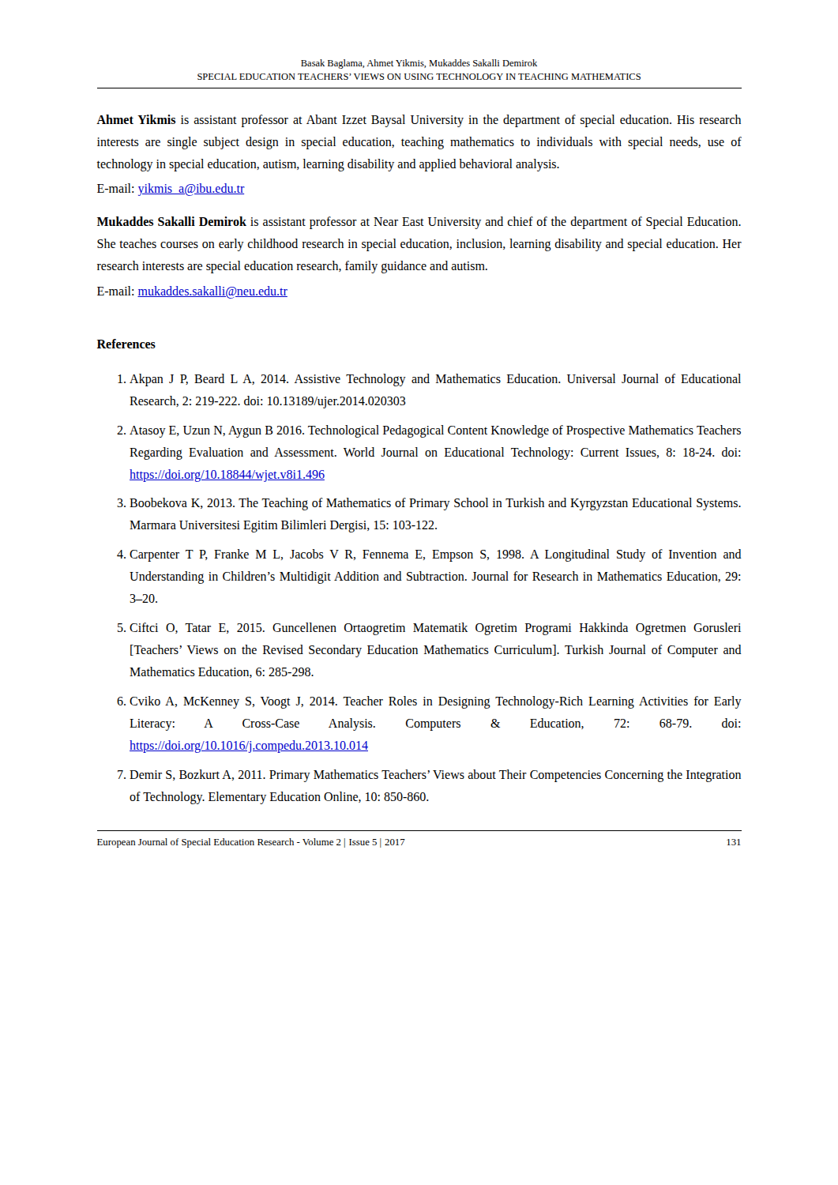Basak Baglama, Ahmet Yikmis, Mukaddes Sakalli Demirok
Special Education Teachers’ Views on Using Technology in Teaching Mathematics
Ahmet Yikmis is assistant professor at Abant Izzet Baysal University in the department of special education. His research interests are single subject design in special education, teaching mathematics to individuals with special needs, use of technology in special education, autism, learning disability and applied behavioral analysis.
E-mail: yikmis_a@ibu.edu.tr
Mukaddes Sakalli Demirok is assistant professor at Near East University and chief of the department of Special Education. She teaches courses on early childhood research in special education, inclusion, learning disability and special education. Her research interests are special education research, family guidance and autism.
E-mail: mukaddes.sakalli@neu.edu.tr
References
Akpan J P, Beard L A, 2014. Assistive Technology and Mathematics Education. Universal Journal of Educational Research, 2: 219-222. doi: 10.13189/ujer.2014.020303
Atasoy E, Uzun N, Aygun B 2016. Technological Pedagogical Content Knowledge of Prospective Mathematics Teachers Regarding Evaluation and Assessment. World Journal on Educational Technology: Current Issues, 8: 18-24. doi: https://doi.org/10.18844/wjet.v8i1.496
Boobekova K, 2013. The Teaching of Mathematics of Primary School in Turkish and Kyrgyzstan Educational Systems. Marmara Universitesi Egitim Bilimleri Dergisi, 15: 103-122.
Carpenter T P, Franke M L, Jacobs V R, Fennema E, Empson S, 1998. A Longitudinal Study of Invention and Understanding in Children’s Multidigit Addition and Subtraction. Journal for Research in Mathematics Education, 29: 3–20.
Ciftci O, Tatar E, 2015. Guncellenen Ortaogretim Matematik Ogretim Programi Hakkinda Ogretmen Gorusleri [Teachers’ Views on the Revised Secondary Education Mathematics Curriculum]. Turkish Journal of Computer and Mathematics Education, 6: 285-298.
Cviko A, McKenney S, Voogt J, 2014. Teacher Roles in Designing Technology-Rich Learning Activities for Early Literacy: A Cross-Case Analysis. Computers & Education, 72: 68-79. doi: https://doi.org/10.1016/j.compedu.2013.10.014
Demir S, Bozkurt A, 2011. Primary Mathematics Teachers’ Views about Their Competencies Concerning the Integration of Technology. Elementary Education Online, 10: 850-860.
European Journal of Special Education Research - Volume 2 | Issue 5 | 2017 131